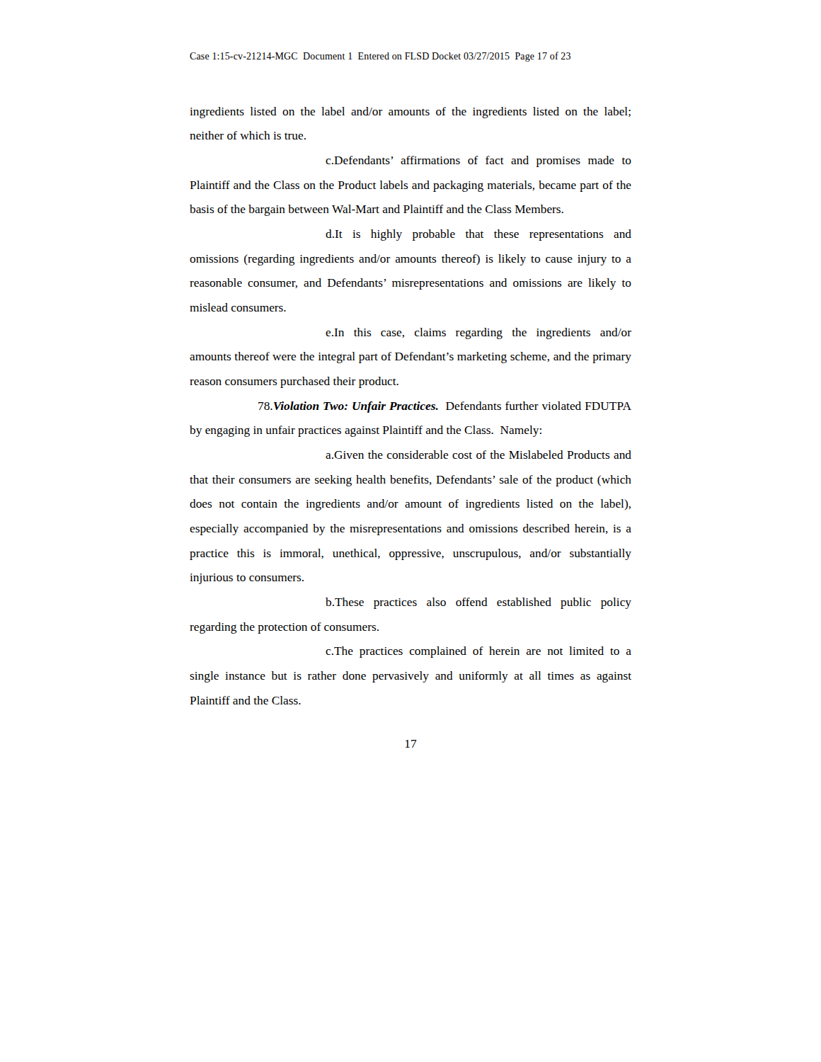Case 1:15-cv-21214-MGC Document 1 Entered on FLSD Docket 03/27/2015 Page 17 of 23
ingredients listed on the label and/or amounts of the ingredients listed on the label; neither of which is true.
c. Defendants’ affirmations of fact and promises made to Plaintiff and the Class on the Product labels and packaging materials, became part of the basis of the bargain between Wal-Mart and Plaintiff and the Class Members.
d. It is highly probable that these representations and omissions (regarding ingredients and/or amounts thereof) is likely to cause injury to a reasonable consumer, and Defendants’ misrepresentations and omissions are likely to mislead consumers.
e. In this case, claims regarding the ingredients and/or amounts thereof were the integral part of Defendant’s marketing scheme, and the primary reason consumers purchased their product.
78. Violation Two: Unfair Practices. Defendants further violated FDUTPA by engaging in unfair practices against Plaintiff and the Class. Namely:
a. Given the considerable cost of the Mislabeled Products and that their consumers are seeking health benefits, Defendants’ sale of the product (which does not contain the ingredients and/or amount of ingredients listed on the label), especially accompanied by the misrepresentations and omissions described herein, is a practice this is immoral, unethical, oppressive, unscrupulous, and/or substantially injurious to consumers.
b. These practices also offend established public policy regarding the protection of consumers.
c. The practices complained of herein are not limited to a single instance but is rather done pervasively and uniformly at all times as against Plaintiff and the Class.
17